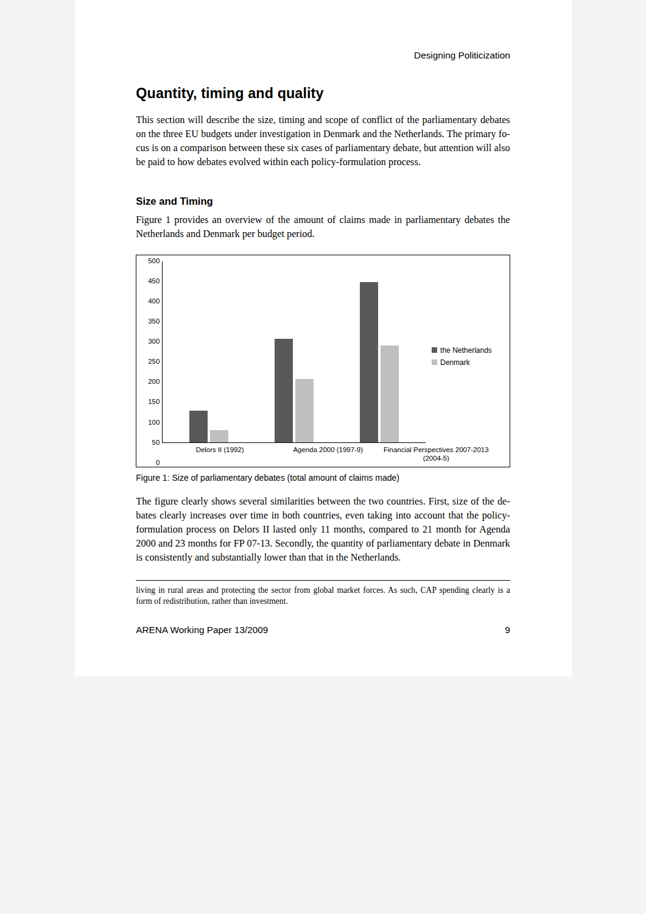Designing Politicization
Quantity, timing and quality
This section will describe the size, timing and scope of conflict of the parliamentary debates on the three EU budgets under investigation in Denmark and the Netherlands. The primary focus is on a comparison between these six cases of parliamentary debate, but attention will also be paid to how debates evolved within each policy-formulation process.
Size and Timing
Figure 1 provides an overview of the amount of claims made in parliamentary debates the Netherlands and Denmark per budget period.
500 450 400 350 300 250 200 150 100 50 0
Delors II (1992)
Agenda 2000 (1997-9)
Financial Perspectives 2007-2013 (2004-5)
the Netherlands
Denmark
Figure 1: Size of parliamentary debates (total amount of claims made)
The figure clearly shows several similarities between the two countries. First, size of the debates clearly increases over time in both countries, even taking into account that the policy-formulation process on Delors II lasted only 11 months, compared to 21 month for Agenda 2000 and 23 months for FP 07-13. Secondly, the quantity of parliamentary debate in Denmark is consistently and substantially lower than that in the Netherlands.
living in rural areas and protecting the sector from global market forces. As such, CAP spending clearly is a form of redistribution, rather than investment.
ARENA Working Paper 13/2009 9